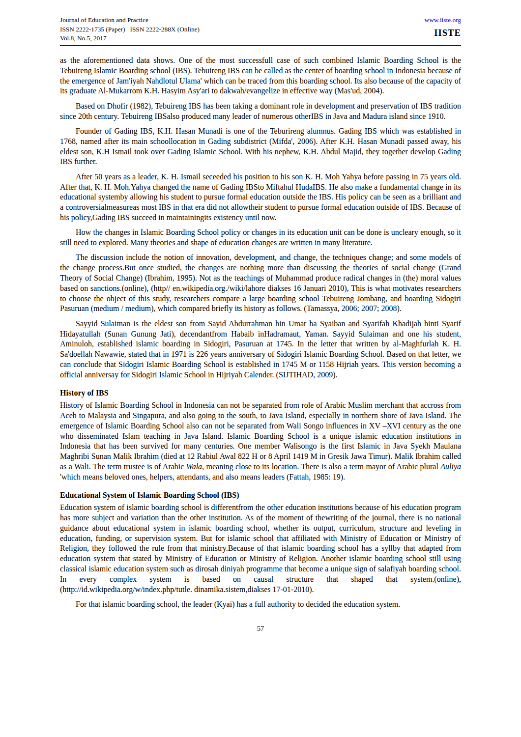Journal of Education and Practice
ISSN 2222-1735 (Paper) ISSN 2222-288X (Online)
Vol.8, No.5, 2017
www.iiste.org
IISTE
as the aforementioned data shows. One of the most successfull case of such combined Islamic Boarding School is the Tebuireng Islamic Boarding school (IBS). Tebuireng IBS can be called as the center of boarding school in Indonesia because of the emergence of Jam'iyah Nahdlotul Ulama' which can be traced from this boarding school. Its also because of the capacity of its graduate Al-Mukarrom K.H. Hasyim Asy'ari to dakwah/evangelize in effective way (Mas'ud, 2004).
Based on Dhofir (1982), Tebuireng IBS has been taking a dominant role in development and preservation of IBS tradition since 20th century. Tebuireng IBSalso produced many leader of numerous otherIBS in Java and Madura island since 1910.
Founder of Gading IBS, K.H. Hasan Munadi is one of the Teburireng alumnus. Gading IBS which was established in 1768, named after its main schoollocation in Gading subdistrict (Mifda', 2006). After K.H. Hasan Munadi passed away, his eldest son, K.H Ismail took over Gading Islamic School. With his nephew, K.H. Abdul Majid, they together develop Gading IBS further.
After 50 years as a leader, K. H. Ismail seceeded his position to his son K. H. Moh Yahya before passing in 75 years old. After that, K. H. Moh.Yahya changed the name of Gading IBSto Miftahul HudaIBS. He also make a fundamental change in its educational systemby allowing his student to pursue formal education outside the IBS. His policy can be seen as a brilliant and a controversialmeasureas most IBS in that era did not allowtheir student to pursue formal education outside of IBS. Because of his policy,Gading IBS succeed in maintainingits existency until now.
How the changes in Islamic Boarding School policy or changes in its education unit can be done is uncleary enough, so it still need to explored. Many theories and shape of education changes are written in many literature.
The discussion include the notion of innovation, development, and change, the techniques change; and some models of the change process.But once studied, the changes are nothing more than discussing the theories of social change (Grand Theory of Social Change) (Ibrahim, 1995). Not as the teachings of Muhammad produce radical changes in (the) moral values based on sanctions.(online), (http// en.wikipedia.org./wiki/lahore diakses 16 Januari 2010), This is what motivates researchers to choose the object of this study, researchers compare a large boarding school Tebuireng Jombang, and boarding Sidogiri Pasuruan (medium / medium), which compared briefly its history as follows. (Tamassya, 2006; 2007; 2008).
Sayyid Sulaiman is the eldest son from Sayid Abdurrahman bin Umar ba Syaiban and Syarifah Khadijah binti Syarif Hidayatullah (Sunan Gunung Jati), decendantfrom Habaib inHadramaut, Yaman. Sayyid Sulaiman and one his student, Aminuloh, established islamic boarding in Sidogiri, Pasuruan at 1745. In the letter that written by al-Maghfurlah K. H. Sa'doellah Nawawie, stated that in 1971 is 226 years anniversary of Sidogiri Islamic Boarding School. Based on that letter, we can conclude that Sidogiri Islamic Boarding School is established in 1745 M or 1158 Hijriah years. This version becoming a official anniversay for Sidogiri Islamic School in Hijriyah Calender. (SIJTIHAD, 2009).
History of IBS
History of Islamic Boarding School in Indonesia can not be separated from role of Arabic Muslim merchant that accross from Aceh to Malaysia and Singapura, and also going to the south, to Java Island, especially in northern shore of Java Island. The emergence of Islamic Boarding School also can not be separated from Wali Songo influences in XV –XVI century as the one who disseminated Islam teaching in Java Island. Islamic Boarding School is a unique islamic education institutions in Indonesia that has been survived for many centuries. One member Walisongo is the first Islamic in Java Syekh Maulana Maghribi Sunan Malik Ibrahim (died at 12 Rabiul Awal 822 H or 8 April 1419 M in Gresik Jawa Timur). Malik Ibrahim called as a Wali. The term trustee is of Arabic Wala, meaning close to its location. There is also a term mayor of Arabic plural Auliya 'which means beloved ones, helpers, attendants, and also means leaders (Fattah, 1985: 19).
Educational System of Islamic Boarding School (IBS)
Education system of islamic boarding school is differentfrom the other education institutions because of his education program has more subject and variation than the other institution. As of the moment of thewriting of the journal, there is no national guidance about educational system in islamic boarding school, whether its output, curriculum, structure and leveling in education, funding, or supervision system. But for islamic school that affiliated with Ministry of Education or Ministry of Religion, they followed the rule from that ministry.Because of that islamic boarding school has a syllby that adapted from education system that stated by Ministry of Education or Ministry of Religion. Another islamic boarding school still using classical islamic education system such as dirosah diniyah programme that become a unique sign of salafiyah boarding school. In every complex system is based on causal structure that shaped that system.(online),(http://id.wikipedia.org/w/index.php/tutle. dinamika.sistem,diakses 17-01-2010).
For that islamic boarding school, the leader (Kyai) has a full authority to decided the education system.
57